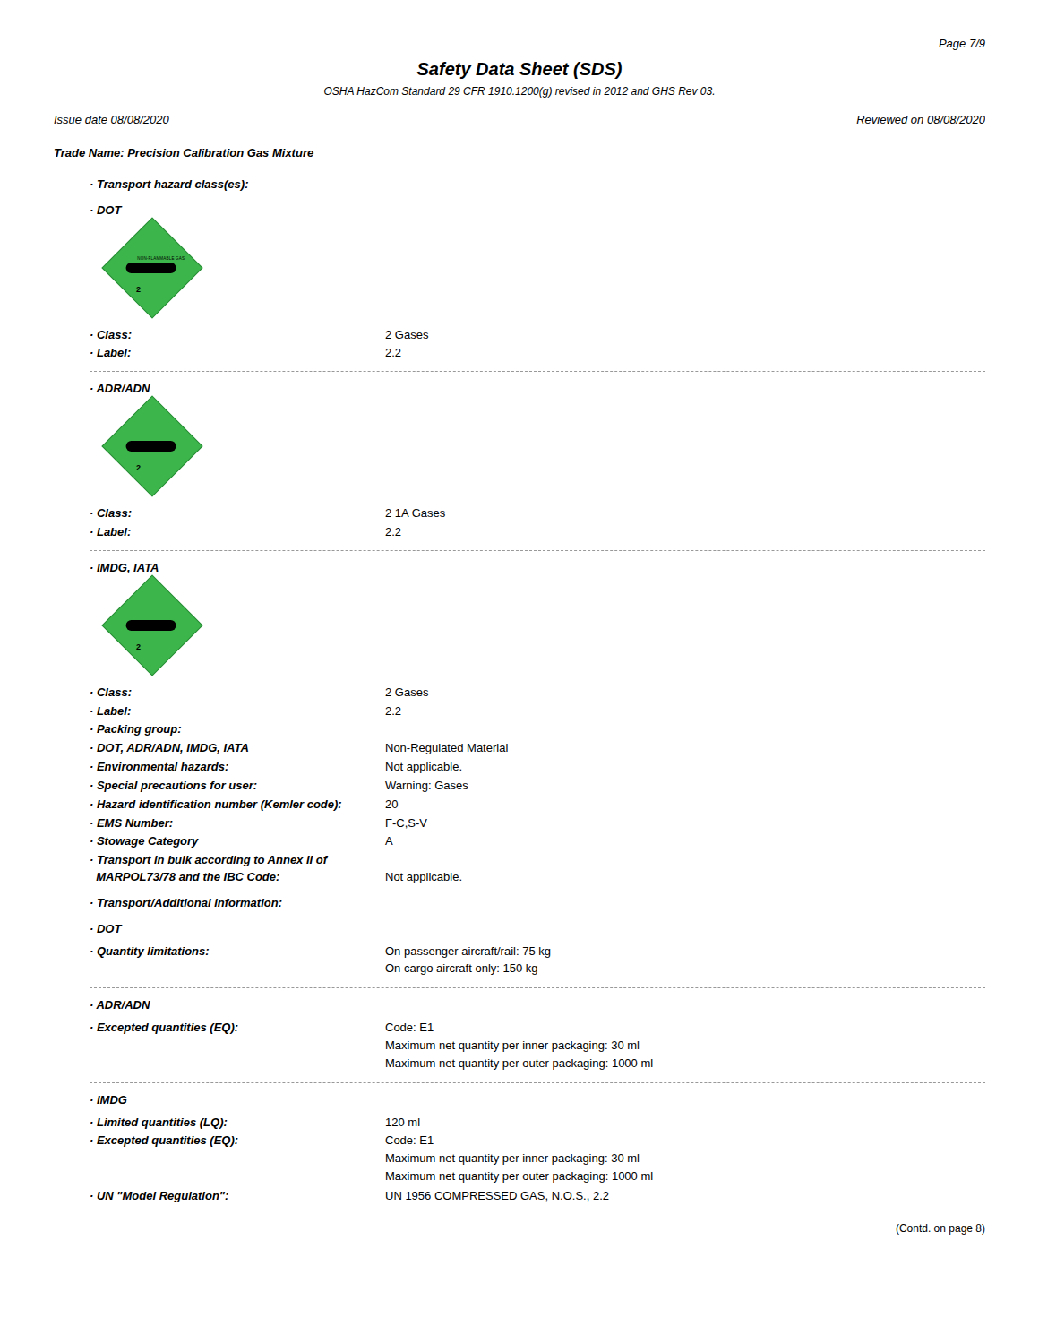Page 7/9
Safety Data Sheet (SDS)
OSHA HazCom Standard 29 CFR 1910.1200(g) revised in 2012 and GHS Rev 03.
Issue date 08/08/2020 Reviewed on 08/08/2020
Trade Name: Precision Calibration Gas Mixture
· Transport hazard class(es):
· DOT
NON-FLAMMABLE GAS
2
· Class: 2 Gases
· Label: 2.2
· ADR/ADN
2
· Class: 2 1A Gases
· Label: 2.2
· IMDG, IATA
2
· Class: 2 Gases
· Label: 2.2
· Packing group:
· DOT, ADR/ADN, IMDG, IATA Non-Regulated Material
· Environmental hazards: Not applicable.
· Special precautions for user: Warning: Gases
· Hazard identification number (Kemler code): 20
· EMS Number: F-C,S-V
· Stowage Category A
· Transport in bulk according to Annex II of
MARPOL73/78 and the IBC Code: Not applicable.
· Transport/Additional information:
· DOT
· Quantity limitations:
On passenger aircraft/rail: 75 kg
On cargo aircraft only: 150 kg
· ADR/ADN
· Excepted quantities (EQ):
Code: E1
Maximum net quantity per inner packaging: 30 ml
Maximum net quantity per outer packaging: 1000 ml
· IMDG
· Limited quantities (LQ): 120 ml
· Excepted quantities (EQ):
Code: E1
Maximum net quantity per inner packaging: 30 ml
Maximum net quantity per outer packaging: 1000 ml
· UN "Model Regulation": UN 1956 COMPRESSED GAS, N.O.S., 2.2
(Contd. on page 8)